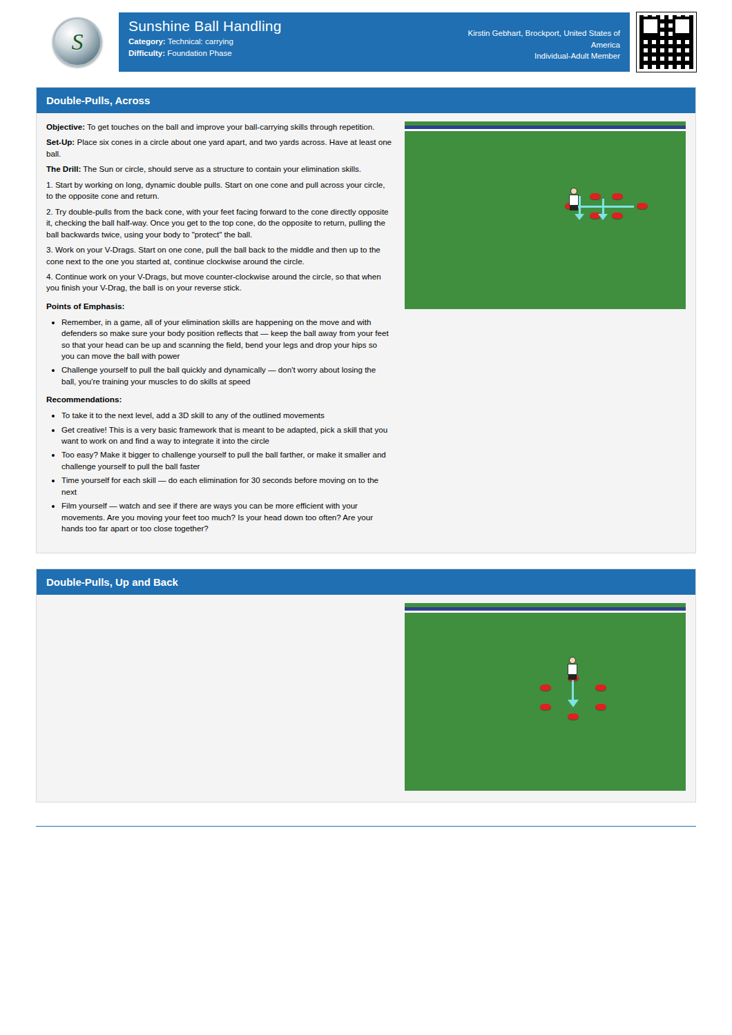Sunshine Ball Handling
Category: Technical: carrying
Difficulty: Foundation Phase
Kirstin Gebhart, Brockport, United States of
America
Individual-Adult Member
Double-Pulls, Across
Objective: To get touches on the ball and improve your ball-carrying skills through repetition.
Set-Up: Place six cones in a circle about one yard apart, and two yards across. Have at least one ball.
The Drill: The Sun or circle, should serve as a structure to contain your elimination skills.
1. Start by working on long, dynamic double pulls. Start on one cone and pull across your circle, to the opposite cone and return.
2. Try double-pulls from the back cone, with your feet facing forward to the cone directly opposite it, checking the ball half-way. Once you get to the top cone, do the opposite to return, pulling the ball backwards twice, using your body to "protect" the ball.
3. Work on your V-Drags. Start on one cone, pull the ball back to the middle and then up to the cone next to the one you started at, continue clockwise around the circle.
4. Continue work on your V-Drags, but move counter-clockwise around the circle, so that when you finish your V-Drag, the ball is on your reverse stick.
Points of Emphasis:
Remember, in a game, all of your elimination skills are happening on the move and with defenders so make sure your body position reflects that — keep the ball away from your feet so that your head can be up and scanning the field, bend your legs and drop your hips so you can move the ball with power
Challenge yourself to pull the ball quickly and dynamically — don't worry about losing the ball, you're training your muscles to do skills at speed
Recommendations:
To take it to the next level, add a 3D skill to any of the outlined movements
Get creative! This is a very basic framework that is meant to be adapted, pick a skill that you want to work on and find a way to integrate it into the circle
Too easy? Make it bigger to challenge yourself to pull the ball farther, or make it smaller and challenge yourself to pull the ball faster
Time yourself for each skill — do each elimination for 30 seconds before moving on to the next
Film yourself — watch and see if there are ways you can be more efficient with your movements. Are you moving your feet too much? Is your head down too often? Are your hands too far apart or too close together?
Double-Pulls, Up and Back